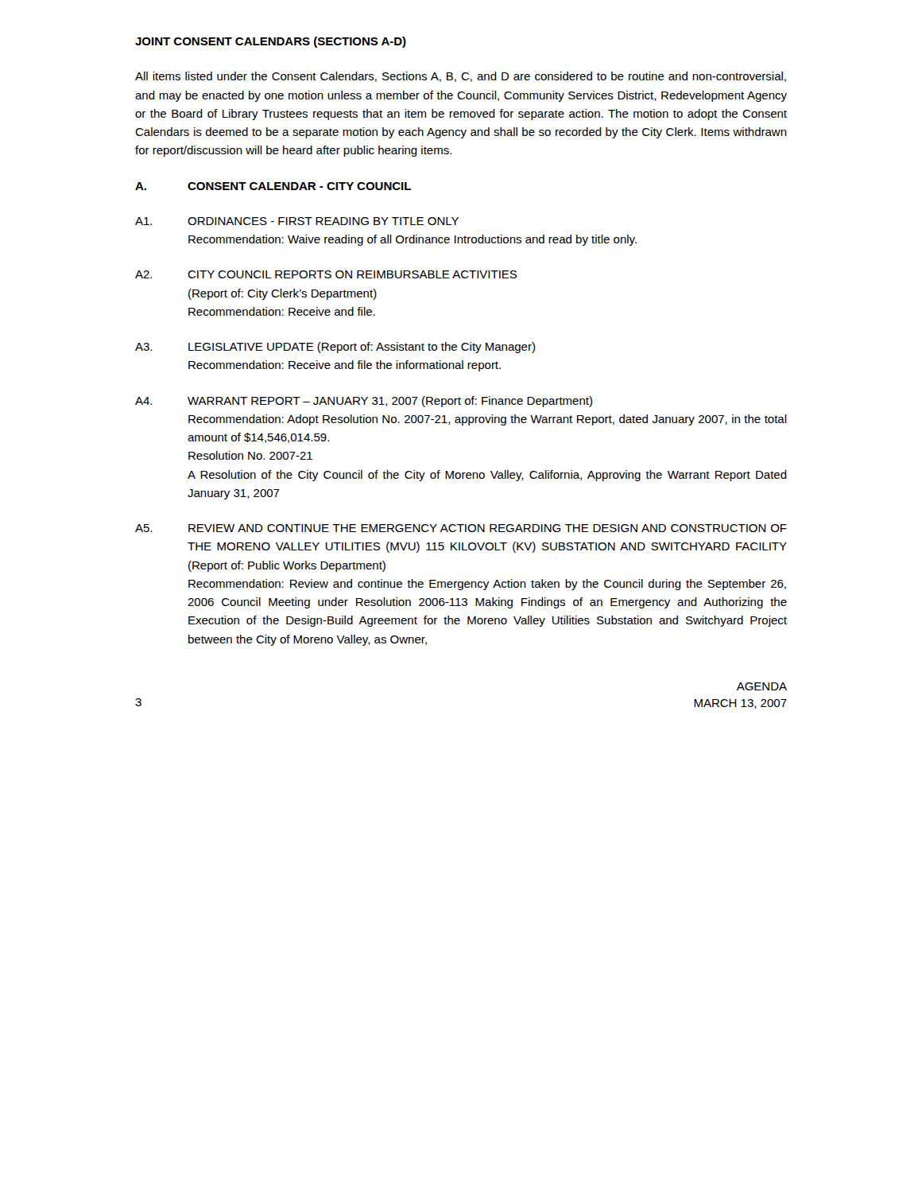JOINT CONSENT CALENDARS (SECTIONS A-D)
All items listed under the Consent Calendars, Sections A, B, C, and D are considered to be routine and non-controversial, and may be enacted by one motion unless a member of the Council, Community Services District, Redevelopment Agency or the Board of Library Trustees requests that an item be removed for separate action. The motion to adopt the Consent Calendars is deemed to be a separate motion by each Agency and shall be so recorded by the City Clerk. Items withdrawn for report/discussion will be heard after public hearing items.
A.
CONSENT CALENDAR - CITY COUNCIL
A1.
ORDINANCES - FIRST READING BY TITLE ONLY
Recommendation: Waive reading of all Ordinance Introductions and read by title only.
A2.
CITY COUNCIL REPORTS ON REIMBURSABLE ACTIVITIES
(Report of: City Clerk’s Department)
Recommendation: Receive and file.
A3.
LEGISLATIVE UPDATE (Report of: Assistant to the City Manager)
Recommendation: Receive and file the informational report.
A4.
WARRANT REPORT – JANUARY 31, 2007 (Report of: Finance Department)
Recommendation: Adopt Resolution No. 2007-21, approving the Warrant Report, dated January 2007, in the total amount of $14,546,014.59.
Resolution No. 2007-21
A Resolution of the City Council of the City of Moreno Valley, California, Approving the Warrant Report Dated January 31, 2007
A5.
REVIEW AND CONTINUE THE EMERGENCY ACTION REGARDING THE DESIGN AND CONSTRUCTION OF THE MORENO VALLEY UTILITIES (MVU) 115 KILOVOLT (KV) SUBSTATION AND SWITCHYARD FACILITY (Report of: Public Works Department)
Recommendation: Review and continue the Emergency Action taken by the Council during the September 26, 2006 Council Meeting under Resolution 2006-113 Making Findings of an Emergency and Authorizing the Execution of the Design-Build Agreement for the Moreno Valley Utilities Substation and Switchyard Project between the City of Moreno Valley, as Owner,
3
AGENDA
MARCH 13, 2007